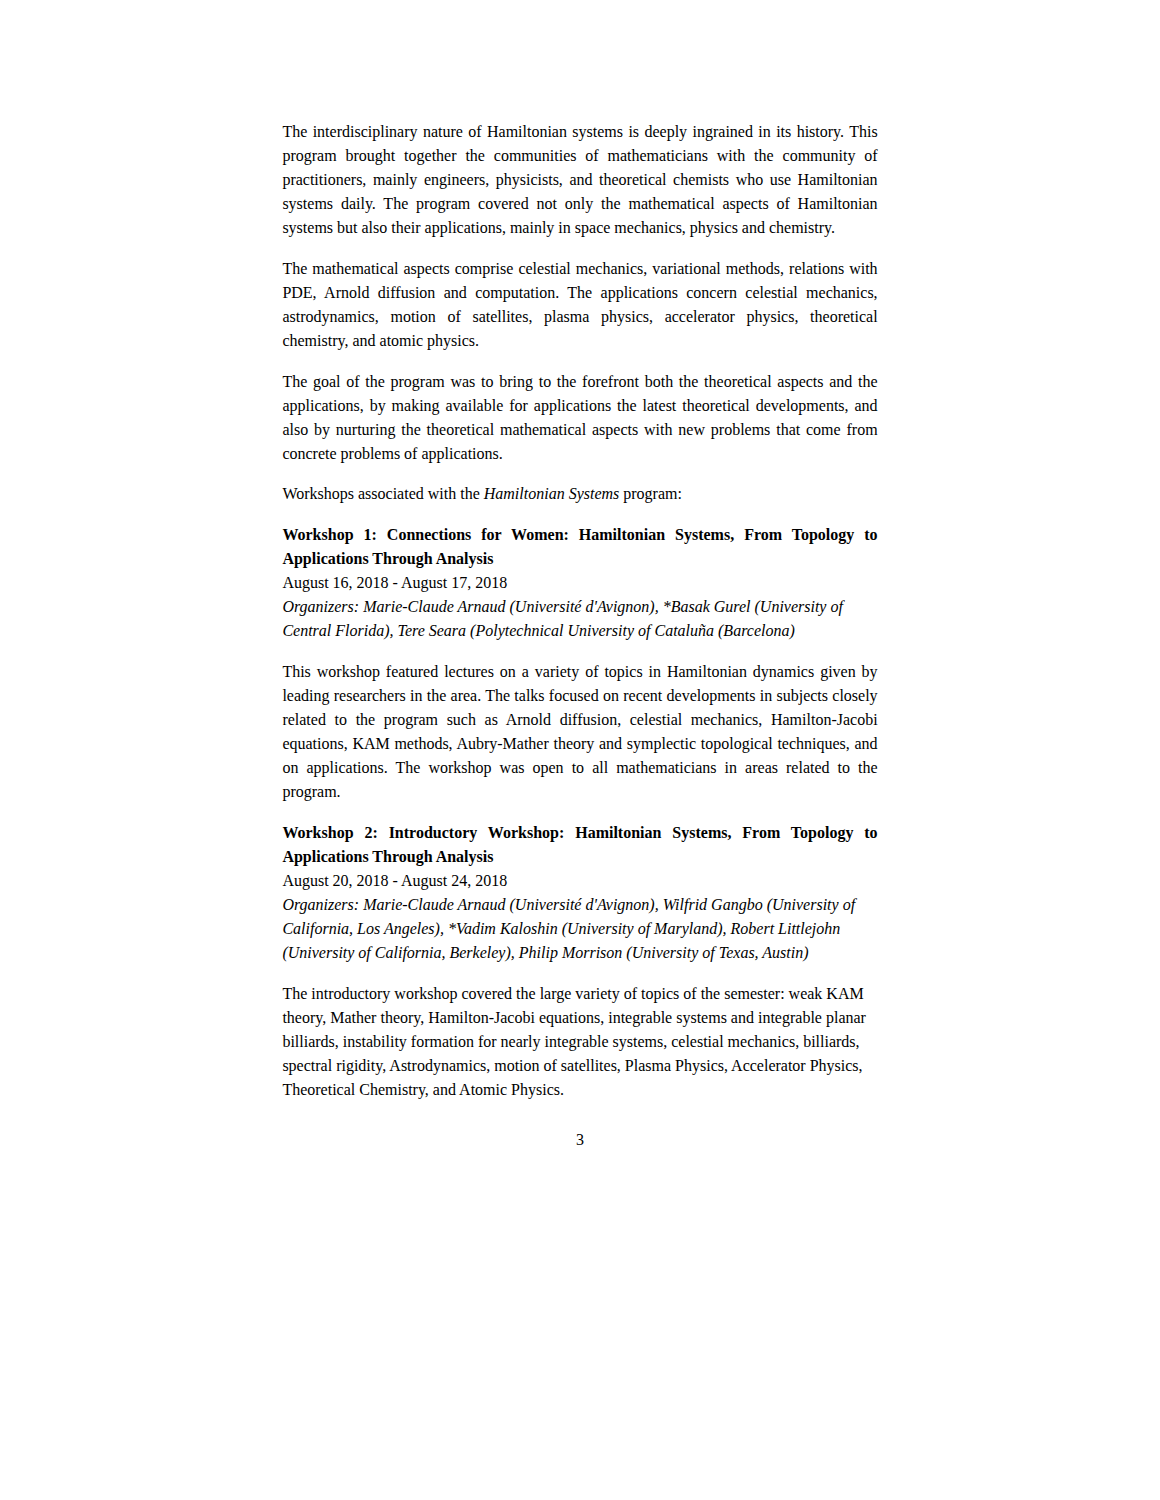The interdisciplinary nature of Hamiltonian systems is deeply ingrained in its history. This program brought together the communities of mathematicians with the community of practitioners, mainly engineers, physicists, and theoretical chemists who use Hamiltonian systems daily. The program covered not only the mathematical aspects of Hamiltonian systems but also their applications, mainly in space mechanics, physics and chemistry.
The mathematical aspects comprise celestial mechanics, variational methods, relations with PDE, Arnold diffusion and computation. The applications concern celestial mechanics, astrodynamics, motion of satellites, plasma physics, accelerator physics, theoretical chemistry, and atomic physics.
The goal of the program was to bring to the forefront both the theoretical aspects and the applications, by making available for applications the latest theoretical developments, and also by nurturing the theoretical mathematical aspects with new problems that come from concrete problems of applications.
Workshops associated with the Hamiltonian Systems program:
Workshop 1: Connections for Women: Hamiltonian Systems, From Topology to Applications Through Analysis
August 16, 2018 - August 17, 2018
Organizers: Marie-Claude Arnaud (Université d'Avignon), *Basak Gurel (University of Central Florida), Tere Seara (Polytechnical University of Cataluña (Barcelona)
This workshop featured lectures on a variety of topics in Hamiltonian dynamics given by leading researchers in the area. The talks focused on recent developments in subjects closely related to the program such as Arnold diffusion, celestial mechanics, Hamilton-Jacobi equations, KAM methods, Aubry-Mather theory and symplectic topological techniques, and on applications. The workshop was open to all mathematicians in areas related to the program.
Workshop 2: Introductory Workshop: Hamiltonian Systems, From Topology to Applications Through Analysis
August 20, 2018 - August 24, 2018
Organizers: Marie-Claude Arnaud (Université d'Avignon), Wilfrid Gangbo (University of California, Los Angeles), *Vadim Kaloshin (University of Maryland), Robert Littlejohn (University of California, Berkeley), Philip Morrison (University of Texas, Austin)
The introductory workshop covered the large variety of topics of the semester: weak KAM theory, Mather theory, Hamilton-Jacobi equations, integrable systems and integrable planar billiards, instability formation for nearly integrable systems, celestial mechanics, billiards, spectral rigidity, Astrodynamics, motion of satellites, Plasma Physics, Accelerator Physics, Theoretical Chemistry, and Atomic Physics.
3